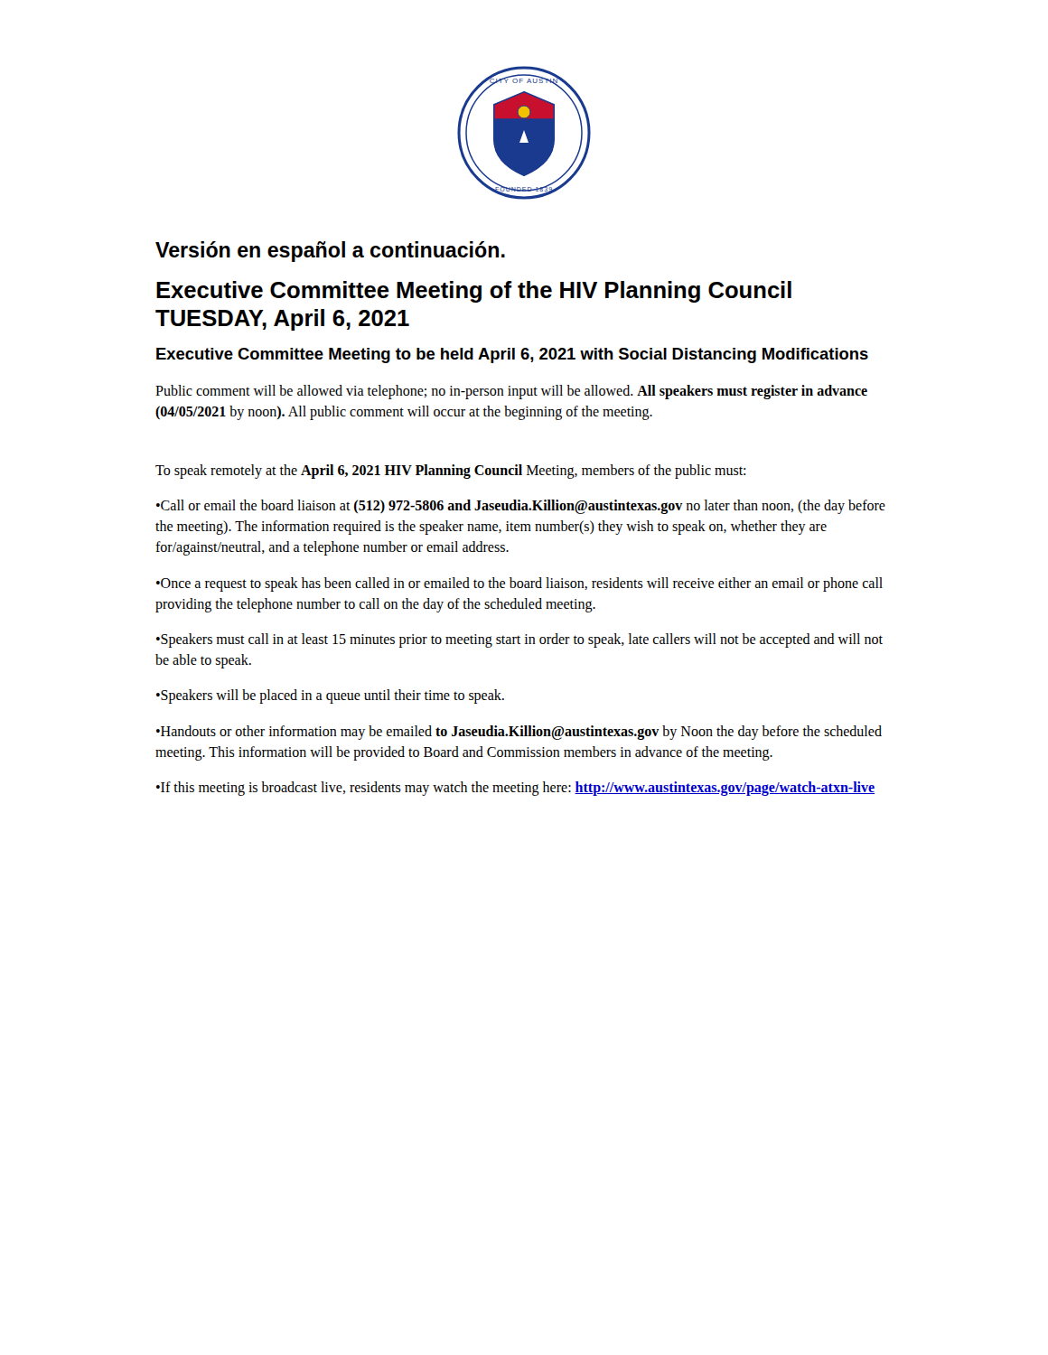City of Austin official seal CITY OF AUSTIN FOUNDED 1839
Versión en español a continuación.
Executive Committee Meeting of the HIV Planning Council
TUESDAY, April 6, 2021
Executive Committee Meeting to be held April 6, 2021 with Social Distancing Modifications
Public comment will be allowed via telephone; no in-person input will be allowed. All speakers must register in advance (04/05/2021 by noon). All public comment will occur at the beginning of the meeting.
To speak remotely at the April 6, 2021 HIV Planning Council Meeting, members of the public must:
•Call or email the board liaison at (512) 972-5806 and Jaseudia.Killion@austintexas.gov no later than noon, (the day before the meeting). The information required is the speaker name, item number(s) they wish to speak on, whether they are for/against/neutral, and a telephone number or email address.
•Once a request to speak has been called in or emailed to the board liaison, residents will receive either an email or phone call providing the telephone number to call on the day of the scheduled meeting.
•Speakers must call in at least 15 minutes prior to meeting start in order to speak, late callers will not be accepted and will not be able to speak.
•Speakers will be placed in a queue until their time to speak.
•Handouts or other information may be emailed to Jaseudia.Killion@austintexas.gov by Noon the day before the scheduled meeting. This information will be provided to Board and Commission members in advance of the meeting.
•If this meeting is broadcast live, residents may watch the meeting here: http://www.austintexas.gov/page/watch-atxn-live